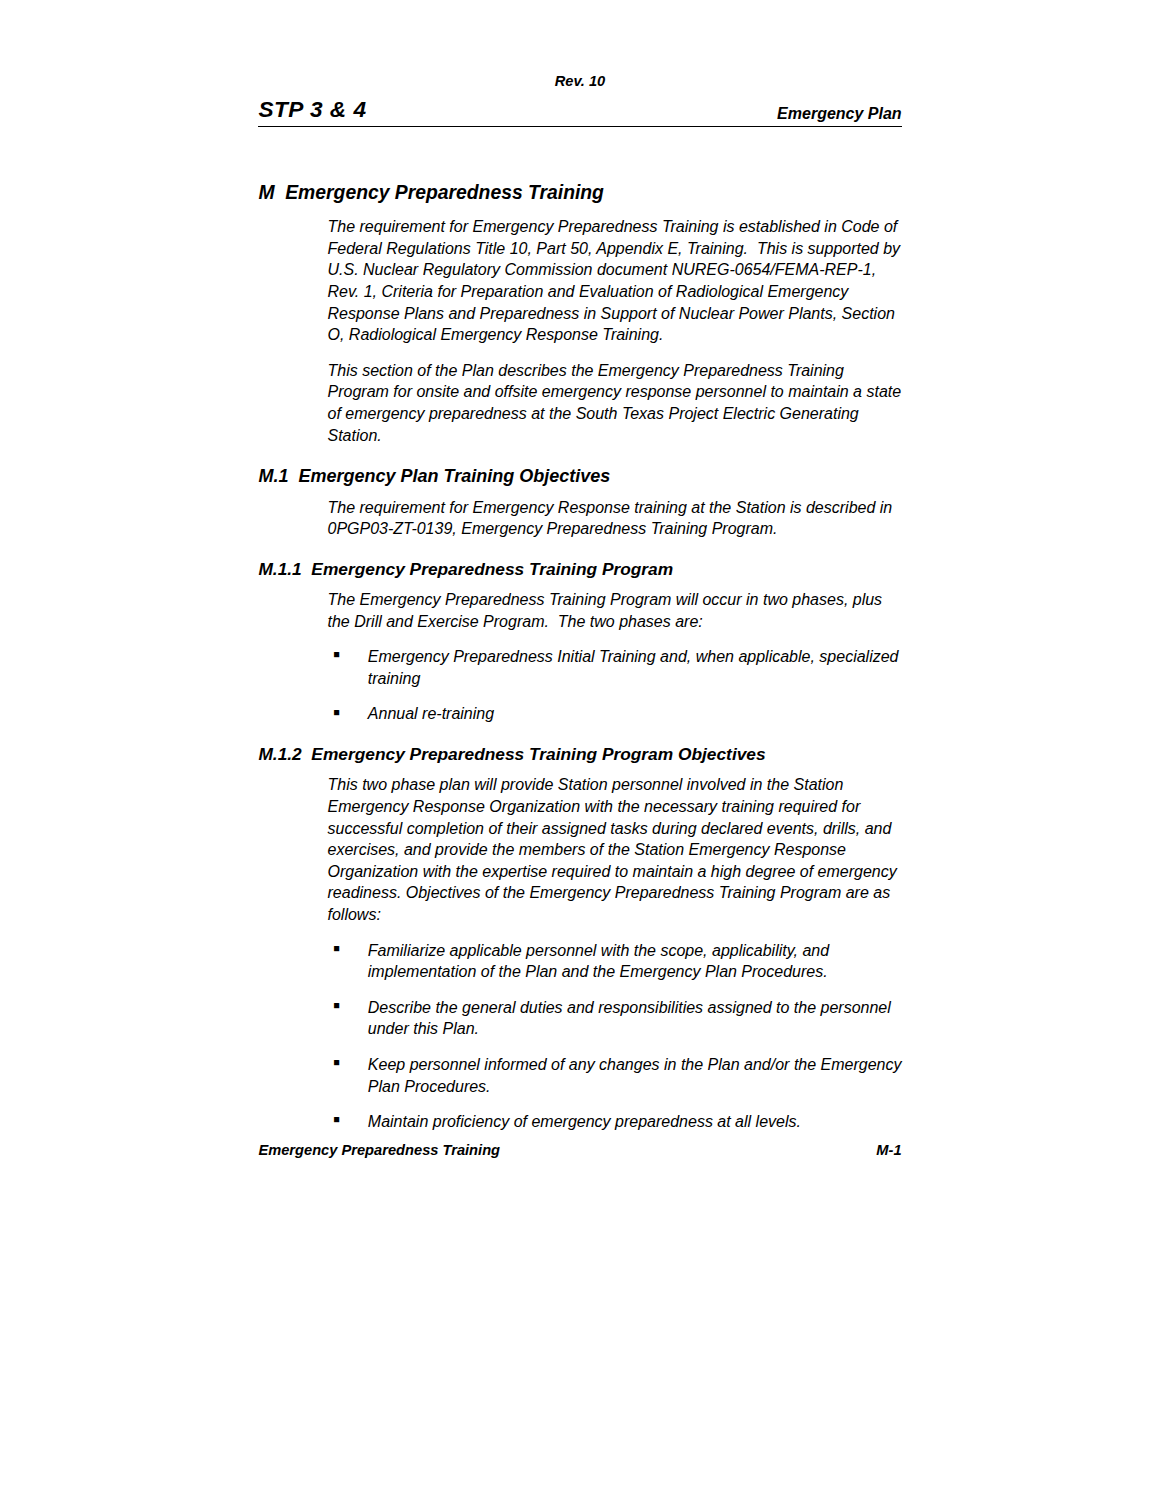Rev. 10
STP 3 & 4
Emergency Plan
M Emergency Preparedness Training
The requirement for Emergency Preparedness Training is established in Code of Federal Regulations Title 10, Part 50, Appendix E, Training. This is supported by U.S. Nuclear Regulatory Commission document NUREG-0654/FEMA-REP-1, Rev. 1, Criteria for Preparation and Evaluation of Radiological Emergency Response Plans and Preparedness in Support of Nuclear Power Plants, Section O, Radiological Emergency Response Training.
This section of the Plan describes the Emergency Preparedness Training Program for onsite and offsite emergency response personnel to maintain a state of emergency preparedness at the South Texas Project Electric Generating Station.
M.1 Emergency Plan Training Objectives
The requirement for Emergency Response training at the Station is described in 0PGP03-ZT-0139, Emergency Preparedness Training Program.
M.1.1 Emergency Preparedness Training Program
The Emergency Preparedness Training Program will occur in two phases, plus the Drill and Exercise Program. The two phases are:
Emergency Preparedness Initial Training and, when applicable, specialized training
Annual re-training
M.1.2 Emergency Preparedness Training Program Objectives
This two phase plan will provide Station personnel involved in the Station Emergency Response Organization with the necessary training required for successful completion of their assigned tasks during declared events, drills, and exercises, and provide the members of the Station Emergency Response Organization with the expertise required to maintain a high degree of emergency readiness. Objectives of the Emergency Preparedness Training Program are as follows:
Familiarize applicable personnel with the scope, applicability, and implementation of the Plan and the Emergency Plan Procedures.
Describe the general duties and responsibilities assigned to the personnel under this Plan.
Keep personnel informed of any changes in the Plan and/or the Emergency Plan Procedures.
Maintain proficiency of emergency preparedness at all levels.
Emergency Preparedness Training
M-1